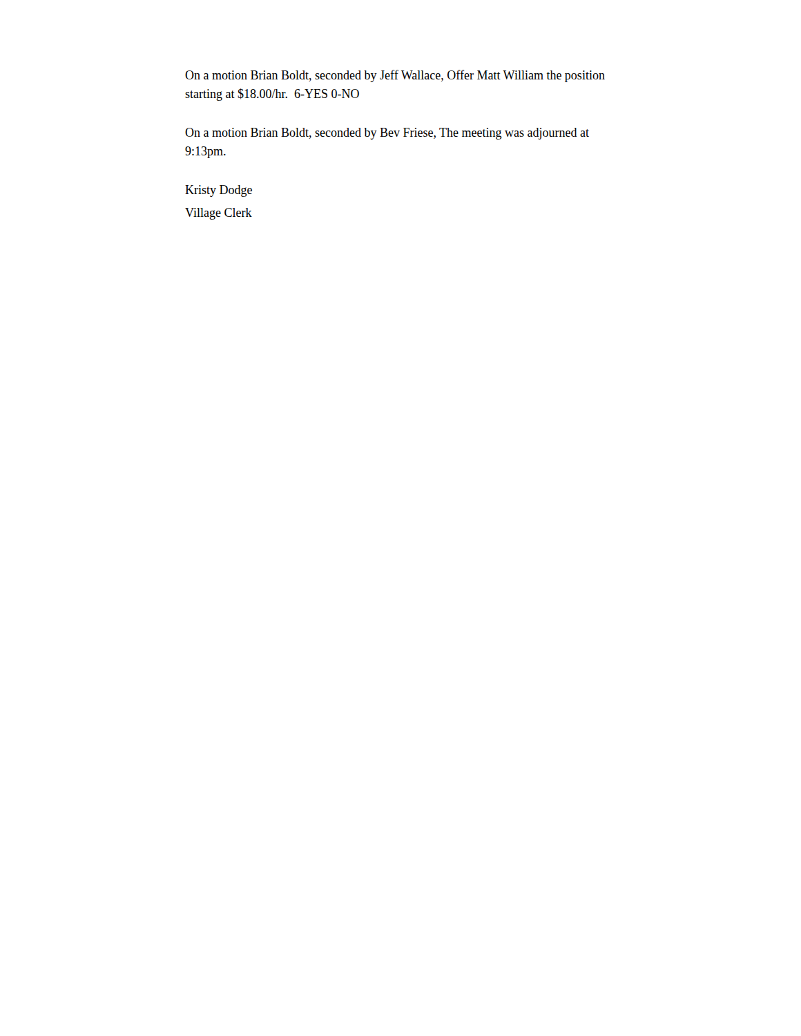On a motion Brian Boldt, seconded by Jeff Wallace, Offer Matt William the position starting at $18.00/hr. 6-YES 0-NO
On a motion Brian Boldt, seconded by Bev Friese, The meeting was adjourned at 9:13pm.
Kristy Dodge
Village Clerk